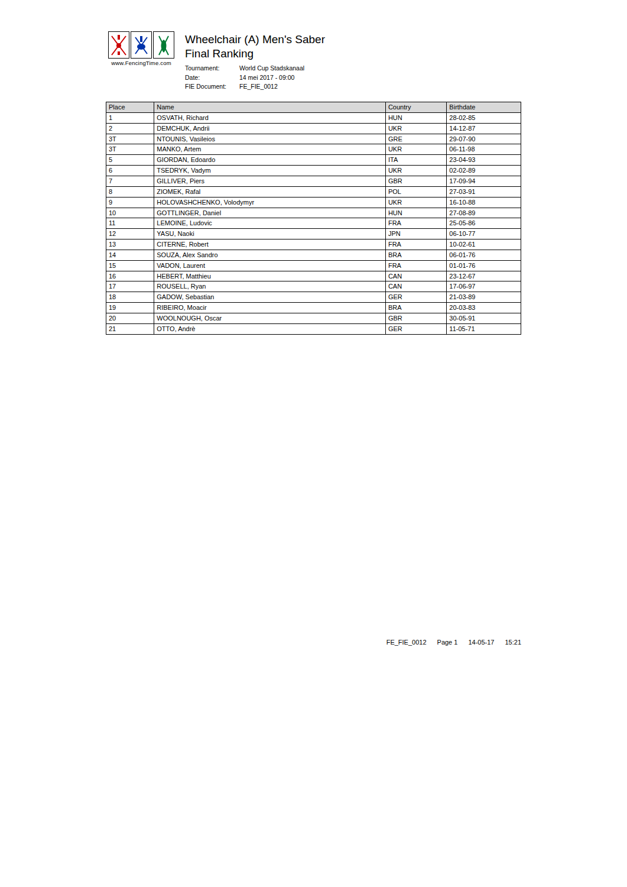www.FencingTime.com
Wheelchair (A) Men's Saber
Final Ranking
Tournament:
World Cup Stadskanaal
Date:
14 mei 2017 - 09:00
FIE Document:
FE_FIE_0012
| Place | Name | Country | Birthdate |
| --- | --- | --- | --- |
| 1 | OSVATH, Richard | HUN | 28-02-85 |
| 2 | DEMCHUK, Andrii | UKR | 14-12-87 |
| 3T | NTOUNIS, Vasileios | GRE | 29-07-90 |
| 3T | MANKO, Artem | UKR | 06-11-98 |
| 5 | GIORDAN, Edoardo | ITA | 23-04-93 |
| 6 | TSEDRYK, Vadym | UKR | 02-02-89 |
| 7 | GILLIVER, Piers | GBR | 17-09-94 |
| 8 | ZIOMEK, Rafal | POL | 27-03-91 |
| 9 | HOLOVASHCHENKO, Volodymyr | UKR | 16-10-88 |
| 10 | GOTTLINGER, Daniel | HUN | 27-08-89 |
| 11 | LEMOINE, Ludovic | FRA | 25-05-86 |
| 12 | YASU, Naoki | JPN | 06-10-77 |
| 13 | CITERNE, Robert | FRA | 10-02-61 |
| 14 | SOUZA, Alex Sandro | BRA | 06-01-76 |
| 15 | VADON, Laurent | FRA | 01-01-76 |
| 16 | HEBERT, Matthieu | CAN | 23-12-67 |
| 17 | ROUSELL, Ryan | CAN | 17-06-97 |
| 18 | GADOW, Sebastian | GER | 21-03-89 |
| 19 | RIBEIRO, Moacir | BRA | 20-03-83 |
| 20 | WOOLNOUGH, Oscar | GBR | 30-05-91 |
| 21 | OTTO, Andrè | GER | 11-05-71 |
FE_FIE_0012Page 114-05-1715:21